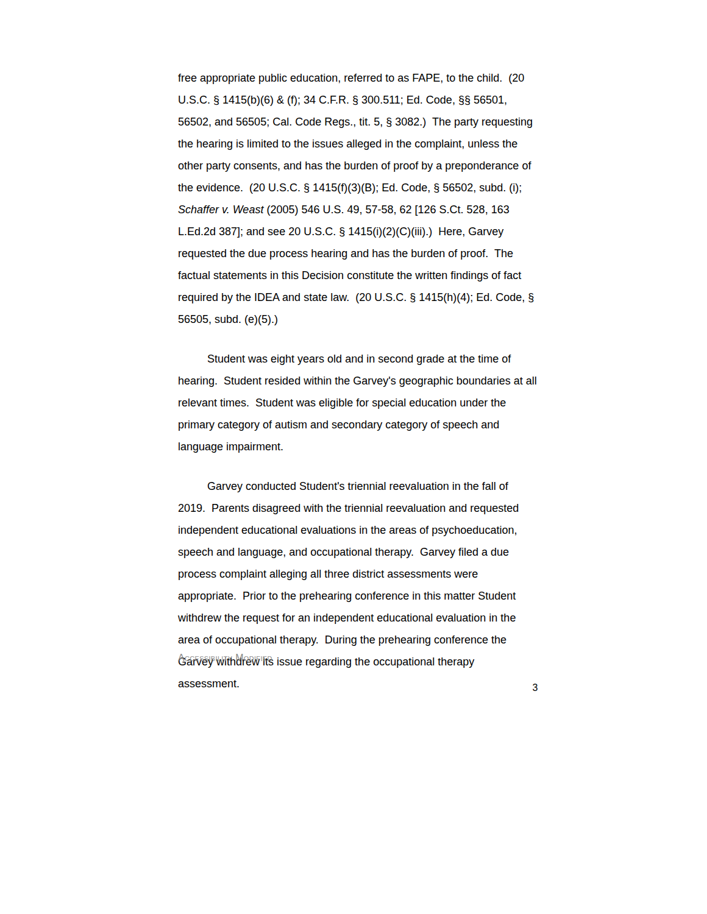free appropriate public education, referred to as FAPE, to the child. (20 U.S.C. § 1415(b)(6) & (f); 34 C.F.R. § 300.511; Ed. Code, §§ 56501, 56502, and 56505; Cal. Code Regs., tit. 5, § 3082.) The party requesting the hearing is limited to the issues alleged in the complaint, unless the other party consents, and has the burden of proof by a preponderance of the evidence. (20 U.S.C. § 1415(f)(3)(B); Ed. Code, § 56502, subd. (i); Schaffer v. Weast (2005) 546 U.S. 49, 57-58, 62 [126 S.Ct. 528, 163 L.Ed.2d 387]; and see 20 U.S.C. § 1415(i)(2)(C)(iii).) Here, Garvey requested the due process hearing and has the burden of proof. The factual statements in this Decision constitute the written findings of fact required by the IDEA and state law. (20 U.S.C. § 1415(h)(4); Ed. Code, § 56505, subd. (e)(5).)
Student was eight years old and in second grade at the time of hearing. Student resided within the Garvey's geographic boundaries at all relevant times. Student was eligible for special education under the primary category of autism and secondary category of speech and language impairment.
Garvey conducted Student's triennial reevaluation in the fall of 2019. Parents disagreed with the triennial reevaluation and requested independent educational evaluations in the areas of psychoeducation, speech and language, and occupational therapy. Garvey filed a due process complaint alleging all three district assessments were appropriate. Prior to the prehearing conference in this matter Student withdrew the request for an independent educational evaluation in the area of occupational therapy. During the prehearing conference the Garvey withdrew its issue regarding the occupational therapy assessment.
Accessibility Modified
3